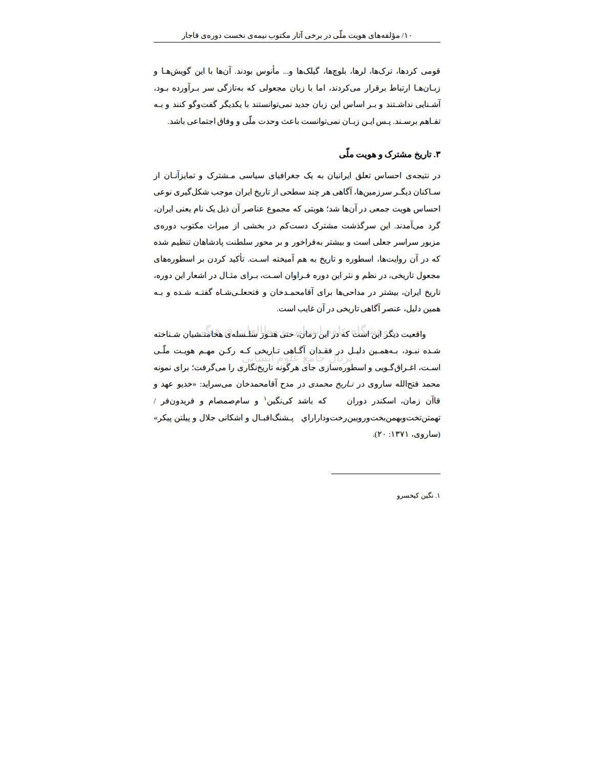۱۰/ مؤلفه‌های هویت ملّی در برخی آثار مکتوب نیمه‌ی نخست دوره‌ی قاجار
پژوهشگاه علوم انسانی و مطالعات فرهنگی
پرتال جامع علوم انسانی
قومی کردها، ترک‌ها، لرها، بلوچ‌ها، گیلک‌ها و... مأنوس بودند. آن‌ها با این گویش‌هـا و زبـان‌هـا ارتباط برقرار می‌کردند، اما با زبان مجعولی که به‌تازگی سر بـرآورده بـود، آشـنایی نداشـتند و بـر اساس این زبان جدید نمی‌توانستند با یکدیگر گفت‌وگو کنند و بـه تفـاهم برسـند. پـس ایـن زبـان نمی‌توانست باعث وحدت ملّی و وفاق اجتماعی باشد.
۳. تاریخ مشترک و هویت ملّی
در نتیجه‌ی احساس تعلق ایرانیان به یک جغرافیای سیاسی مـشترک و تمایزآنـان از سـاکنان دیگـر سرزمین‌ها، آگاهی هر چند سطحی از تاریخ ایران موجب شکل‌گیری نوعی احساس هویت جمعی در آن‌ها شد؛ هویتی که مجموع عناصر آن ذیل یک نام یعنی ایران، گرد می‌آمدند. این سرگذشت مشترک دست‌کم در بخشی از میراث مکتوب دوره‌ی مزبور سراسر جعلی است و بیشتر به‌فراخور و بر محور سلطنت پادشاهان تنظیم شده که در آن روایت‌ها، اسطوره و تاریخ به هم آمیخته اسـت. تأکید کردن بر اسطوره‌های مجعول تاریخی، در نظم و نثر این دوره فـراوان اسـت، بـرای مثـال در اشعار این دوره، تاریخ ایران، بیشتر در مداحی‌ها برای آقامحمـدخان و فتحعلـی‌شـاه گفتـه شـده و بـه همین دلیل، عنصر آگاهی تاریخی در آن غایب است.
واقعیت دیگر این است که در این زمان، حتی هنـوز سلـسله‌ی هخامنـشیان شـناخته شـده نبـود، بـه‌همـین دلیـل در فقـدان آگـاهی تـاریخی کـه رکـن مهـم هویـت ملّـی اسـت، اغـراق‌گـویی و اسطوره‌سازی جای هرگونه تاریخ‌نگاری را می‌گرفت؛ برای نمونه محمد فتح‌الله ساروی در تـاریخ محمدی در مدح آقامحمدخان می‌سراید: «خدیو عهد و قاآن زمان، اسکندر دوران که باشد کی‌نگین۱ و سام‌صمصام و فریدون‌فر / تهمتن‌تخت‌وبهمن‌بخت‌ورویین‌رخت‌وداراراي پـشنگ‌اقبـال و اشکانی جلال و پیلتن پیکر» (ساروی، ۱۳۷۱: ۲۰).
۱. نگین کیخسرو